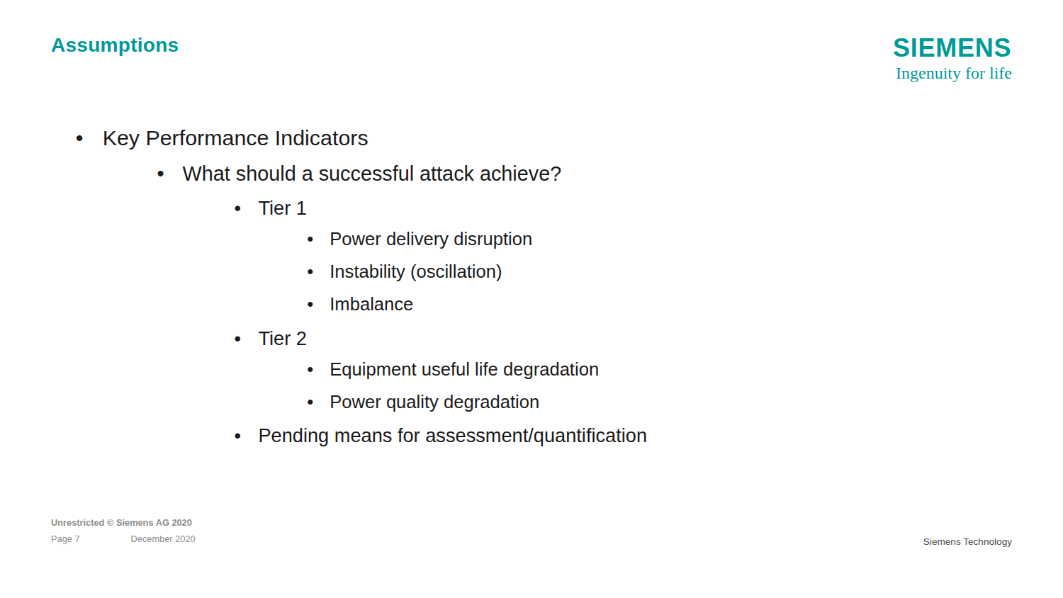Assumptions
SIEMENS
Ingenuity for life
Key Performance Indicators
What should a successful attack achieve?
Tier 1
Power delivery disruption
Instability (oscillation)
Imbalance
Tier 2
Equipment useful life degradation
Power quality degradation
Pending means for assessment/quantification
Unrestricted © Siemens AG 2020
Page 7 December 2020
Siemens Technology